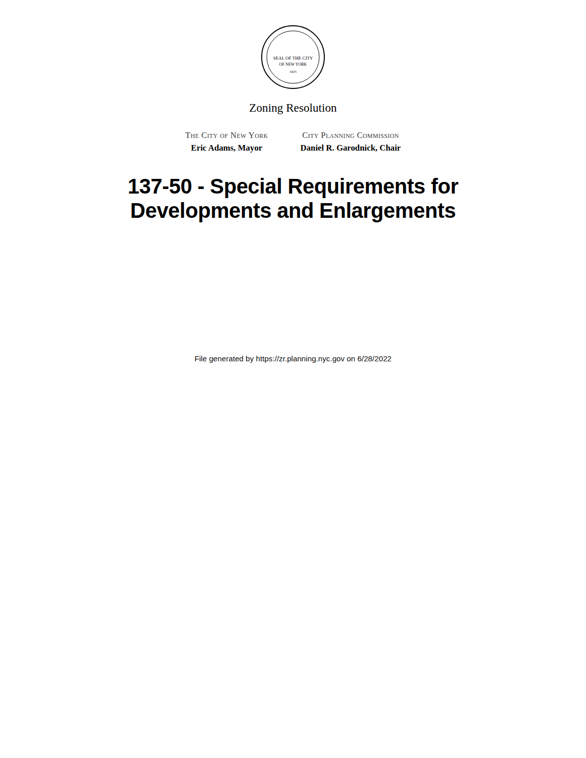Zoning Resolution
The City of New York
Eric Adams, Mayor
City Planning Commission
Daniel R. Garodnick, Chair
137-50 - Special Requirements for Developments and Enlargements
File generated by https://zr.planning.nyc.gov on 6/28/2022